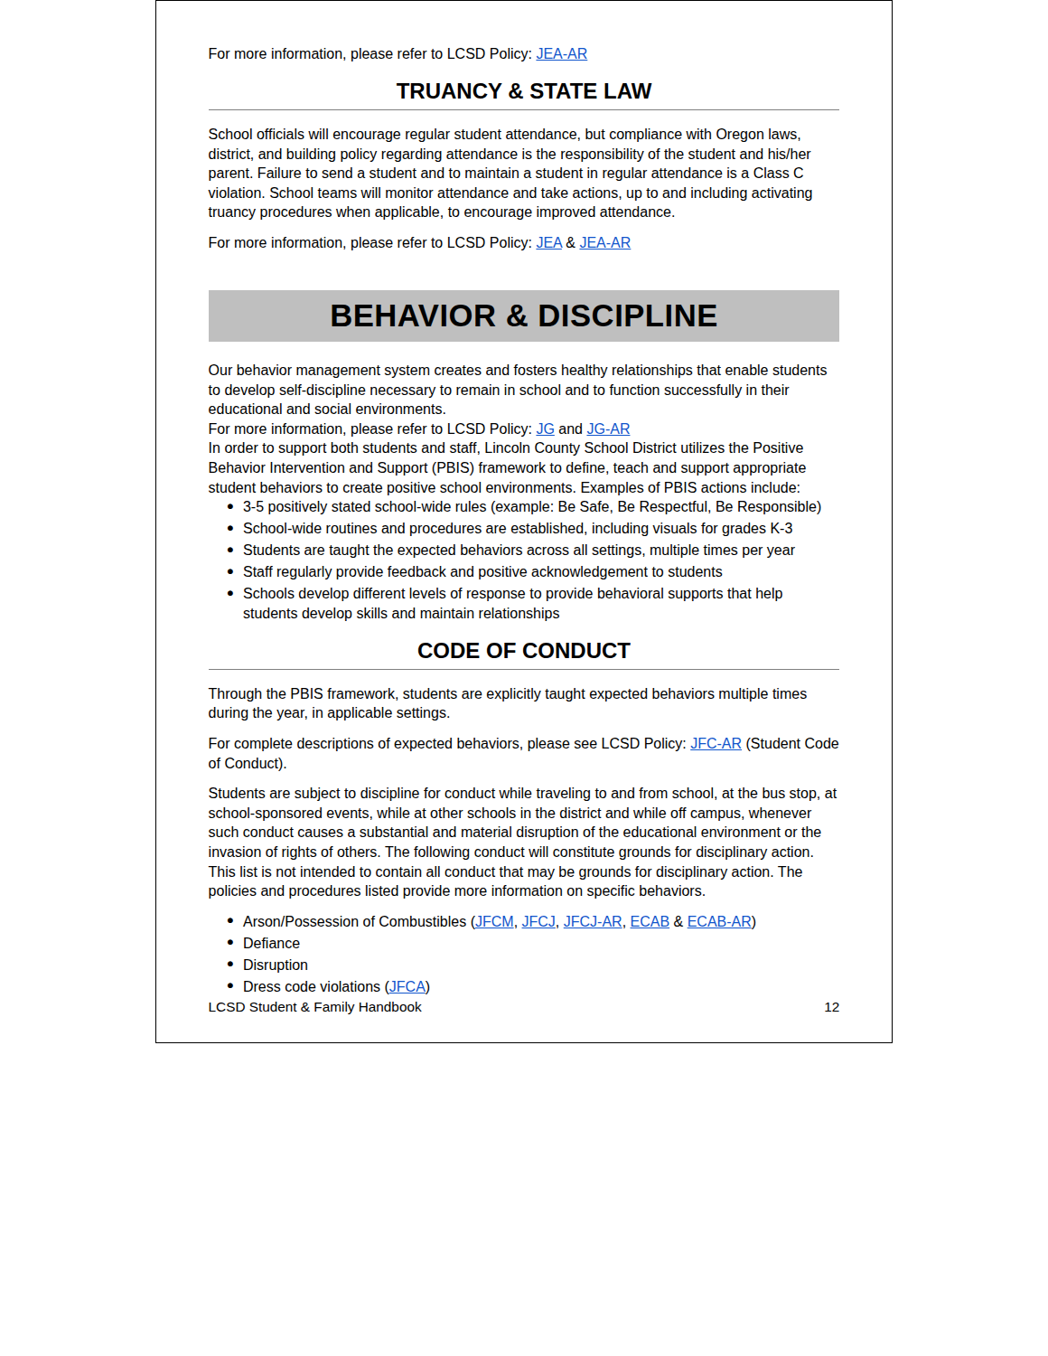For more information, please refer to LCSD Policy: JEA-AR
TRUANCY & STATE LAW
School officials will encourage regular student attendance, but compliance with Oregon laws, district, and building policy regarding attendance is the responsibility of the student and his/her parent. Failure to send a student and to maintain a student in regular attendance is a Class C violation. School teams will monitor attendance and take actions, up to and including activating truancy procedures when applicable, to encourage improved attendance.
For more information, please refer to LCSD Policy: JEA & JEA-AR
BEHAVIOR & DISCIPLINE
Our behavior management system creates and fosters healthy relationships that enable students to develop self-discipline necessary to remain in school and to function successfully in their educational and social environments.
For more information, please refer to LCSD Policy: JG and JG-AR
In order to support both students and staff, Lincoln County School District utilizes the Positive Behavior Intervention and Support (PBIS) framework to define, teach and support appropriate student behaviors to create positive school environments. Examples of PBIS actions include:
3-5 positively stated school-wide rules (example: Be Safe, Be Respectful, Be Responsible)
School-wide routines and procedures are established, including visuals for grades K-3
Students are taught the expected behaviors across all settings, multiple times per year
Staff regularly provide feedback and positive acknowledgement to students
Schools develop different levels of response to provide behavioral supports that help students develop skills and maintain relationships
CODE OF CONDUCT
Through the PBIS framework, students are explicitly taught expected behaviors multiple times during the year, in applicable settings.
For complete descriptions of expected behaviors, please see LCSD Policy: JFC-AR (Student Code of Conduct).
Students are subject to discipline for conduct while traveling to and from school, at the bus stop, at school-sponsored events, while at other schools in the district and while off campus, whenever such conduct causes a substantial and material disruption of the educational environment or the invasion of rights of others. The following conduct will constitute grounds for disciplinary action. This list is not intended to contain all conduct that may be grounds for disciplinary action. The policies and procedures listed provide more information on specific behaviors.
Arson/Possession of Combustibles (JFCM, JFCJ, JFCJ-AR, ECAB & ECAB-AR)
Defiance
Disruption
Dress code violations (JFCA)
LCSD Student & Family Handbook 12